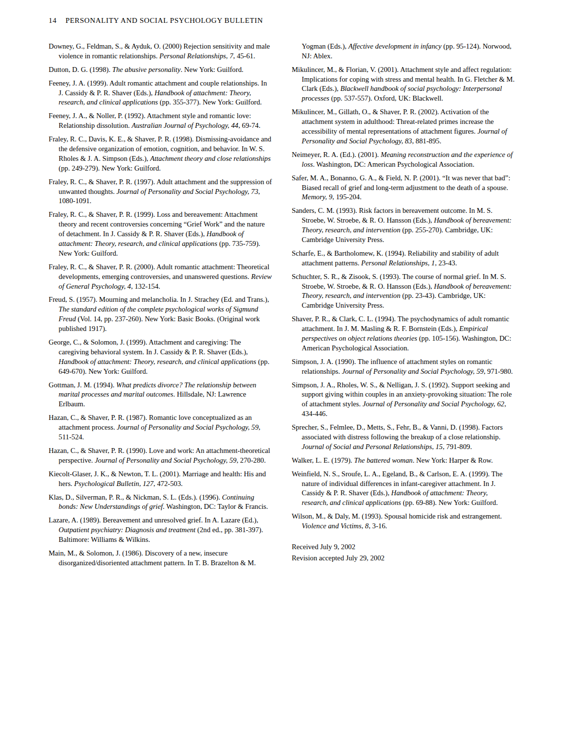14 PERSONALITY AND SOCIAL PSYCHOLOGY BULLETIN
Downey, G., Feldman, S., & Ayduk, O. (2000) Rejection sensitivity and male violence in romantic relationships. Personal Relationships, 7, 45-61.
Dutton, D. G. (1998). The abusive personality. New York: Guilford.
Feeney, J. A. (1999). Adult romantic attachment and couple relationships. In J. Cassidy & P. R. Shaver (Eds.), Handbook of attachment: Theory, research, and clinical applications (pp. 355-377). New York: Guilford.
Feeney, J. A., & Noller, P. (1992). Attachment style and romantic love: Relationship dissolution. Australian Journal of Psychology, 44, 69-74.
Fraley, R. C., Davis, K. E., & Shaver, P. R. (1998). Dismissing-avoidance and the defensive organization of emotion, cognition, and behavior. In W. S. Rholes & J. A. Simpson (Eds.), Attachment theory and close relationships (pp. 249-279). New York: Guilford.
Fraley, R. C., & Shaver, P. R. (1997). Adult attachment and the suppression of unwanted thoughts. Journal of Personality and Social Psychology, 73, 1080-1091.
Fraley, R. C., & Shaver, P. R. (1999). Loss and bereavement: Attachment theory and recent controversies concerning “Grief Work” and the nature of detachment. In J. Cassidy & P. R. Shaver (Eds.), Handbook of attachment: Theory, research, and clinical applications (pp. 735-759). New York: Guilford.
Fraley, R. C., & Shaver, P. R. (2000). Adult romantic attachment: Theoretical developments, emerging controversies, and unanswered questions. Review of General Psychology, 4, 132-154.
Freud, S. (1957). Mourning and melancholia. In J. Strachey (Ed. and Trans.), The standard edition of the complete psychological works of Sigmund Freud (Vol. 14, pp. 237-260). New York: Basic Books. (Original work published 1917).
George, C., & Solomon, J. (1999). Attachment and caregiving: The caregiving behavioral system. In J. Cassidy & P. R. Shaver (Eds.), Handbook of attachment: Theory, research, and clinical applications (pp. 649-670). New York: Guilford.
Gottman, J. M. (1994). What predicts divorce? The relationship between marital processes and marital outcomes. Hillsdale, NJ: Lawrence Erlbaum.
Hazan, C., & Shaver, P. R. (1987). Romantic love conceptualized as an attachment process. Journal of Personality and Social Psychology, 59, 511-524.
Hazan, C., & Shaver, P. R. (1990). Love and work: An attachment-theoretical perspective. Journal of Personality and Social Psychology, 59, 270-280.
Kiecolt-Glaser, J. K., & Newton, T. L. (2001). Marriage and health: His and hers. Psychological Bulletin, 127, 472-503.
Klas, D., Silverman, P. R., & Nickman, S. L. (Eds.). (1996). Continuing bonds: New Understandings of grief. Washington, DC: Taylor & Francis.
Lazare, A. (1989). Bereavement and unresolved grief. In A. Lazare (Ed.), Outpatient psychiatry: Diagnosis and treatment (2nd ed., pp. 381-397). Baltimore: Williams & Wilkins.
Main, M., & Solomon, J. (1986). Discovery of a new, insecure disorganized/disoriented attachment pattern. In T. B. Brazelton & M. Yogman (Eds.), Affective development in infancy (pp. 95-124). Norwood, NJ: Ablex.
Mikulincer, M., & Florian, V. (2001). Attachment style and affect regulation: Implications for coping with stress and mental health. In G. Fletcher & M. Clark (Eds.), Blackwell handbook of social psychology: Interpersonal processes (pp. 537-557). Oxford, UK: Blackwell.
Mikulincer, M., Gillath, O., & Shaver, P. R. (2002). Activation of the attachment system in adulthood: Threat-related primes increase the accessibility of mental representations of attachment figures. Journal of Personality and Social Psychology, 83, 881-895.
Neimeyer, R. A. (Ed.). (2001). Meaning reconstruction and the experience of loss. Washington, DC: American Psychological Association.
Safer, M. A., Bonanno, G. A., & Field, N. P. (2001). “It was never that bad”: Biased recall of grief and long-term adjustment to the death of a spouse. Memory, 9, 195-204.
Sanders, C. M. (1993). Risk factors in bereavement outcome. In M. S. Stroebe, W. Stroebe, & R. O. Hansson (Eds.), Handbook of bereavement: Theory, research, and intervention (pp. 255-270). Cambridge, UK: Cambridge University Press.
Scharfe, E., & Bartholomew, K. (1994). Reliability and stability of adult attachment patterns. Personal Relationships, 1, 23-43.
Schuchter, S. R., & Zisook, S. (1993). The course of normal grief. In M. S. Stroebe, W. Stroebe, & R. O. Hansson (Eds.), Handbook of bereavement: Theory, research, and intervention (pp. 23-43). Cambridge, UK: Cambridge University Press.
Shaver, P. R., & Clark, C. L. (1994). The psychodynamics of adult romantic attachment. In J. M. Masling & R. F. Bornstein (Eds.), Empirical perspectives on object relations theories (pp. 105-156). Washington, DC: American Psychological Association.
Simpson, J. A. (1990). The influence of attachment styles on romantic relationships. Journal of Personality and Social Psychology, 59, 971-980.
Simpson, J. A., Rholes, W. S., & Nelligan, J. S. (1992). Support seeking and support giving within couples in an anxiety-provoking situation: The role of attachment styles. Journal of Personality and Social Psychology, 62, 434-446.
Sprecher, S., Felmlee, D., Metts, S., Fehr, B., & Vanni, D. (1998). Factors associated with distress following the breakup of a close relationship. Journal of Social and Personal Relationships, 15, 791-809.
Walker, L. E. (1979). The battered woman. New York: Harper & Row.
Weinfield, N. S., Sroufe, L. A., Egeland, B., & Carlson, E. A. (1999). The nature of individual differences in infant-caregiver attachment. In J. Cassidy & P. R. Shaver (Eds.), Handbook of attachment: Theory, research, and clinical applications (pp. 69-88). New York: Guilford.
Wilson, M., & Daly, M. (1993). Spousal homicide risk and estrangement. Violence and Victims, 8, 3-16.
Received July 9, 2002
Revision accepted July 29, 2002